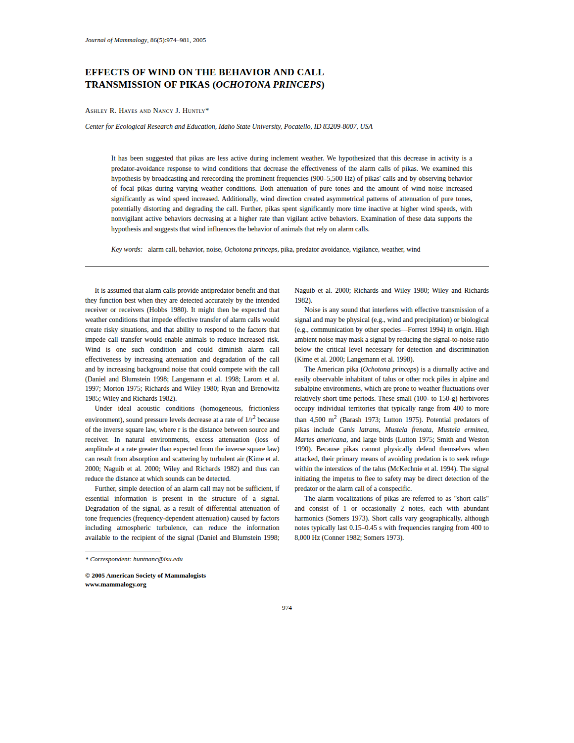Journal of Mammalogy, 86(5):974–981, 2005
Effects of Wind on the Behavior and Call
Transmission of Pikas (Ochotona princeps)
Ashley R. Hayes and Nancy J. Huntly*
Center for Ecological Research and Education, Idaho State University, Pocatello, ID 83209-8007, USA
It has been suggested that pikas are less active during inclement weather. We hypothesized that this decrease in activity is a predator-avoidance response to wind conditions that decrease the effectiveness of the alarm calls of pikas. We examined this hypothesis by broadcasting and rerecording the prominent frequencies (900–5,500 Hz) of pikas' calls and by observing behavior of focal pikas during varying weather conditions. Both attenuation of pure tones and the amount of wind noise increased significantly as wind speed increased. Additionally, wind direction created asymmetrical patterns of attenuation of pure tones, potentially distorting and degrading the call. Further, pikas spent significantly more time inactive at higher wind speeds, with nonvigilant active behaviors decreasing at a higher rate than vigilant active behaviors. Examination of these data supports the hypothesis and suggests that wind influences the behavior of animals that rely on alarm calls.
Key words: alarm call, behavior, noise, Ochotona princeps, pika, predator avoidance, vigilance, weather, wind
It is assumed that alarm calls provide antipredator benefit and that they function best when they are detected accurately by the intended receiver or receivers (Hobbs 1980). It might then be expected that weather conditions that impede effective transfer of alarm calls would create risky situations, and that ability to respond to the factors that impede call transfer would enable animals to reduce increased risk. Wind is one such condition and could diminish alarm call effectiveness by increasing attenuation and degradation of the call and by increasing background noise that could compete with the call (Daniel and Blumstein 1998; Langemann et al. 1998; Larom et al. 1997; Morton 1975; Richards and Wiley 1980; Ryan and Brenowitz 1985; Wiley and Richards 1982).
Under ideal acoustic conditions (homogeneous, frictionless environment), sound pressure levels decrease at a rate of 1/r2 because of the inverse square law, where r is the distance between source and receiver. In natural environments, excess attenuation (loss of amplitude at a rate greater than expected from the inverse square law) can result from absorption and scattering by turbulent air (Kime et al. 2000; Naguib et al. 2000; Wiley and Richards 1982) and thus can reduce the distance at which sounds can be detected.
Further, simple detection of an alarm call may not be sufficient, if essential information is present in the structure of a signal. Degradation of the signal, as a result of differential attenuation of tone frequencies (frequency-dependent attenuation) caused by factors including atmospheric turbulence, can reduce the information available to the recipient of the signal (Daniel and Blumstein 1998; Naguib et al. 2000; Richards and Wiley 1980; Wiley and Richards 1982).
Noise is any sound that interferes with effective transmission of a signal and may be physical (e.g., wind and precipitation) or biological (e.g., communication by other species—Forrest 1994) in origin. High ambient noise may mask a signal by reducing the signal-to-noise ratio below the critical level necessary for detection and discrimination (Kime et al. 2000; Langemann et al. 1998).
The American pika (Ochotona princeps) is a diurnally active and easily observable inhabitant of talus or other rock piles in alpine and subalpine environments, which are prone to weather fluctuations over relatively short time periods. These small (100- to 150-g) herbivores occupy individual territories that typically range from 400 to more than 4,500 m2 (Barash 1973; Lutton 1975). Potential predators of pikas include Canis latrans, Mustela frenata, Mustela erminea, Martes americana, and large birds (Lutton 1975; Smith and Weston 1990). Because pikas cannot physically defend themselves when attacked, their primary means of avoiding predation is to seek refuge within the interstices of the talus (McKechnie et al. 1994). The signal initiating the impetus to flee to safety may be direct detection of the predator or the alarm call of a conspecific.
The alarm vocalizations of pikas are referred to as "short calls" and consist of 1 or occasionally 2 notes, each with abundant harmonics (Somers 1973). Short calls vary geographically, although notes typically last 0.15–0.45 s with frequencies ranging from 400 to 8,000 Hz (Conner 1982; Somers 1973).
* Correspondent: huntnanc@isu.edu
© 2005 American Society of Mammalogists
www.mammalogy.org
974